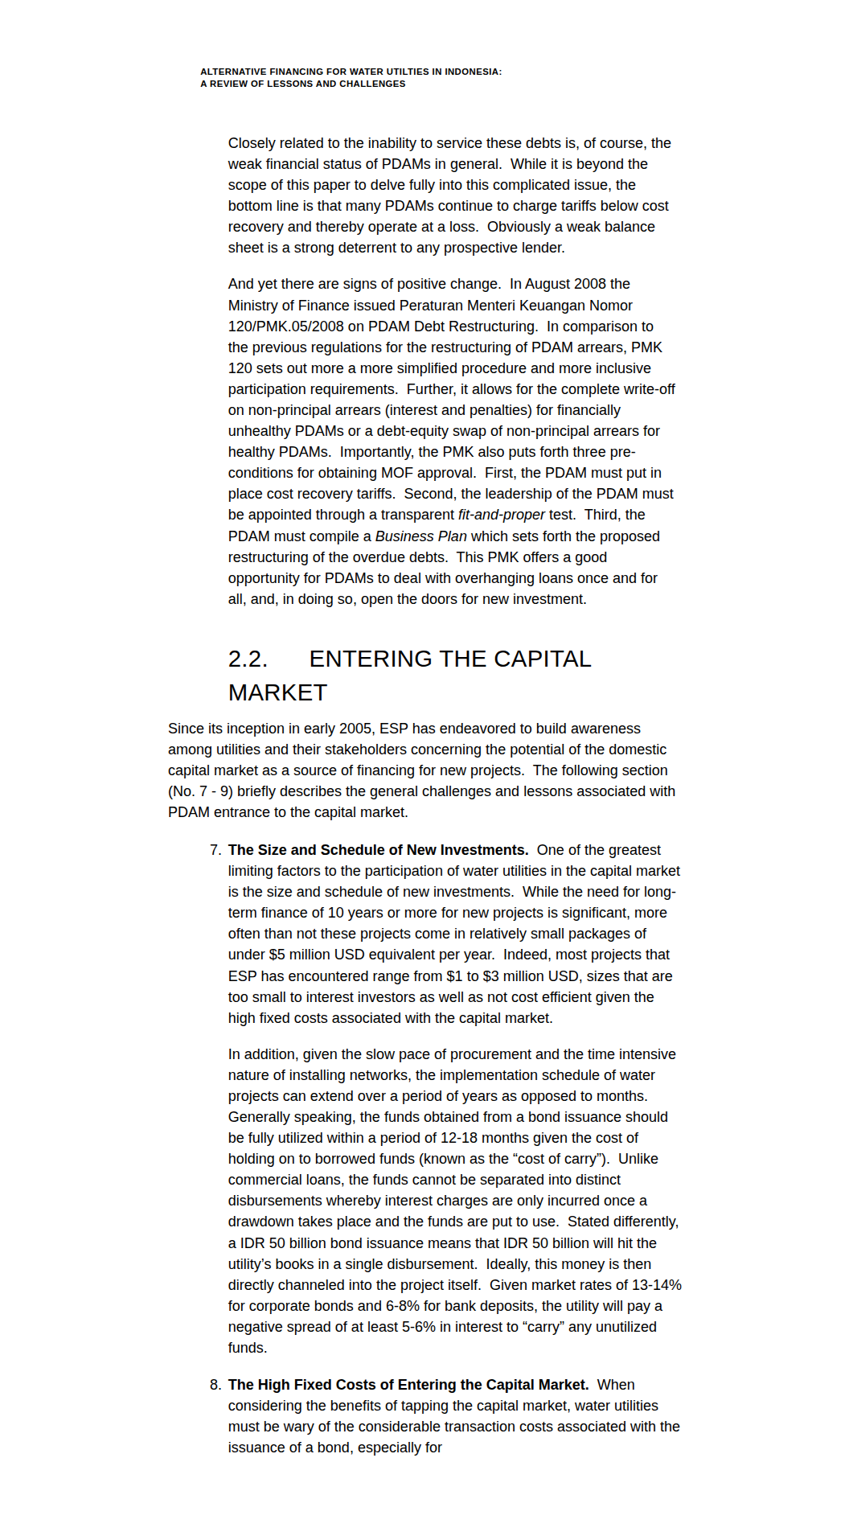Alternative Financing for Water Utilties in Indonesia:
A Review of Lessons and Challenges
Closely related to the inability to service these debts is, of course, the weak financial status of PDAMs in general. While it is beyond the scope of this paper to delve fully into this complicated issue, the bottom line is that many PDAMs continue to charge tariffs below cost recovery and thereby operate at a loss. Obviously a weak balance sheet is a strong deterrent to any prospective lender.
And yet there are signs of positive change. In August 2008 the Ministry of Finance issued Peraturan Menteri Keuangan Nomor 120/PMK.05/2008 on PDAM Debt Restructuring. In comparison to the previous regulations for the restructuring of PDAM arrears, PMK 120 sets out more a more simplified procedure and more inclusive participation requirements. Further, it allows for the complete write-off on non-principal arrears (interest and penalties) for financially unhealthy PDAMs or a debt-equity swap of non-principal arrears for healthy PDAMs. Importantly, the PMK also puts forth three pre-conditions for obtaining MOF approval. First, the PDAM must put in place cost recovery tariffs. Second, the leadership of the PDAM must be appointed through a transparent fit-and-proper test. Third, the PDAM must compile a Business Plan which sets forth the proposed restructuring of the overdue debts. This PMK offers a good opportunity for PDAMs to deal with overhanging loans once and for all, and, in doing so, open the doors for new investment.
2.2. ENTERING THE CAPITAL MARKET
Since its inception in early 2005, ESP has endeavored to build awareness among utilities and their stakeholders concerning the potential of the domestic capital market as a source of financing for new projects. The following section (No. 7 - 9) briefly describes the general challenges and lessons associated with PDAM entrance to the capital market.
7.
The Size and Schedule of New Investments. One of the greatest limiting factors to the participation of water utilities in the capital market is the size and schedule of new investments. While the need for long-term finance of 10 years or more for new projects is significant, more often than not these projects come in relatively small packages of under $5 million USD equivalent per year. Indeed, most projects that ESP has encountered range from $1 to $3 million USD, sizes that are too small to interest investors as well as not cost efficient given the high fixed costs associated with the capital market.
In addition, given the slow pace of procurement and the time intensive nature of installing networks, the implementation schedule of water projects can extend over a period of years as opposed to months. Generally speaking, the funds obtained from a bond issuance should be fully utilized within a period of 12-18 months given the cost of holding on to borrowed funds (known as the “cost of carry”). Unlike commercial loans, the funds cannot be separated into distinct disbursements whereby interest charges are only incurred once a drawdown takes place and the funds are put to use. Stated differently, a IDR 50 billion bond issuance means that IDR 50 billion will hit the utility’s books in a single disbursement. Ideally, this money is then directly channeled into the project itself. Given market rates of 13-14% for corporate bonds and 6-8% for bank deposits, the utility will pay a negative spread of at least 5-6% in interest to “carry” any unutilized funds.
8.
The High Fixed Costs of Entering the Capital Market. When considering the benefits of tapping the capital market, water utilities must be wary of the considerable transaction costs associated with the issuance of a bond, especially for